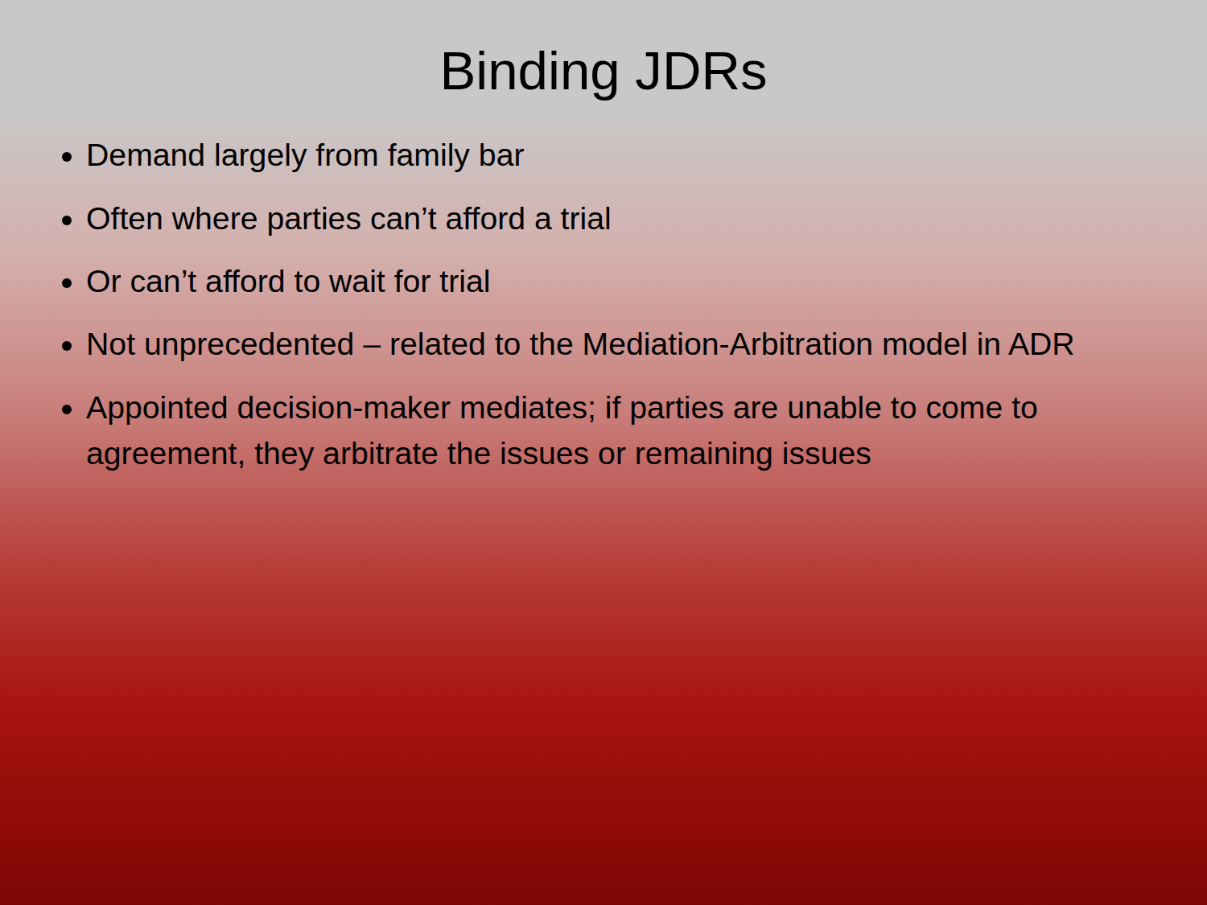Binding JDRs
Demand largely from family bar
Often where parties can’t afford a trial
Or can’t afford to wait for trial
Not unprecedented – related to the Mediation-Arbitration model in ADR
Appointed decision-maker mediates; if parties are unable to come to agreement, they arbitrate the issues or remaining issues